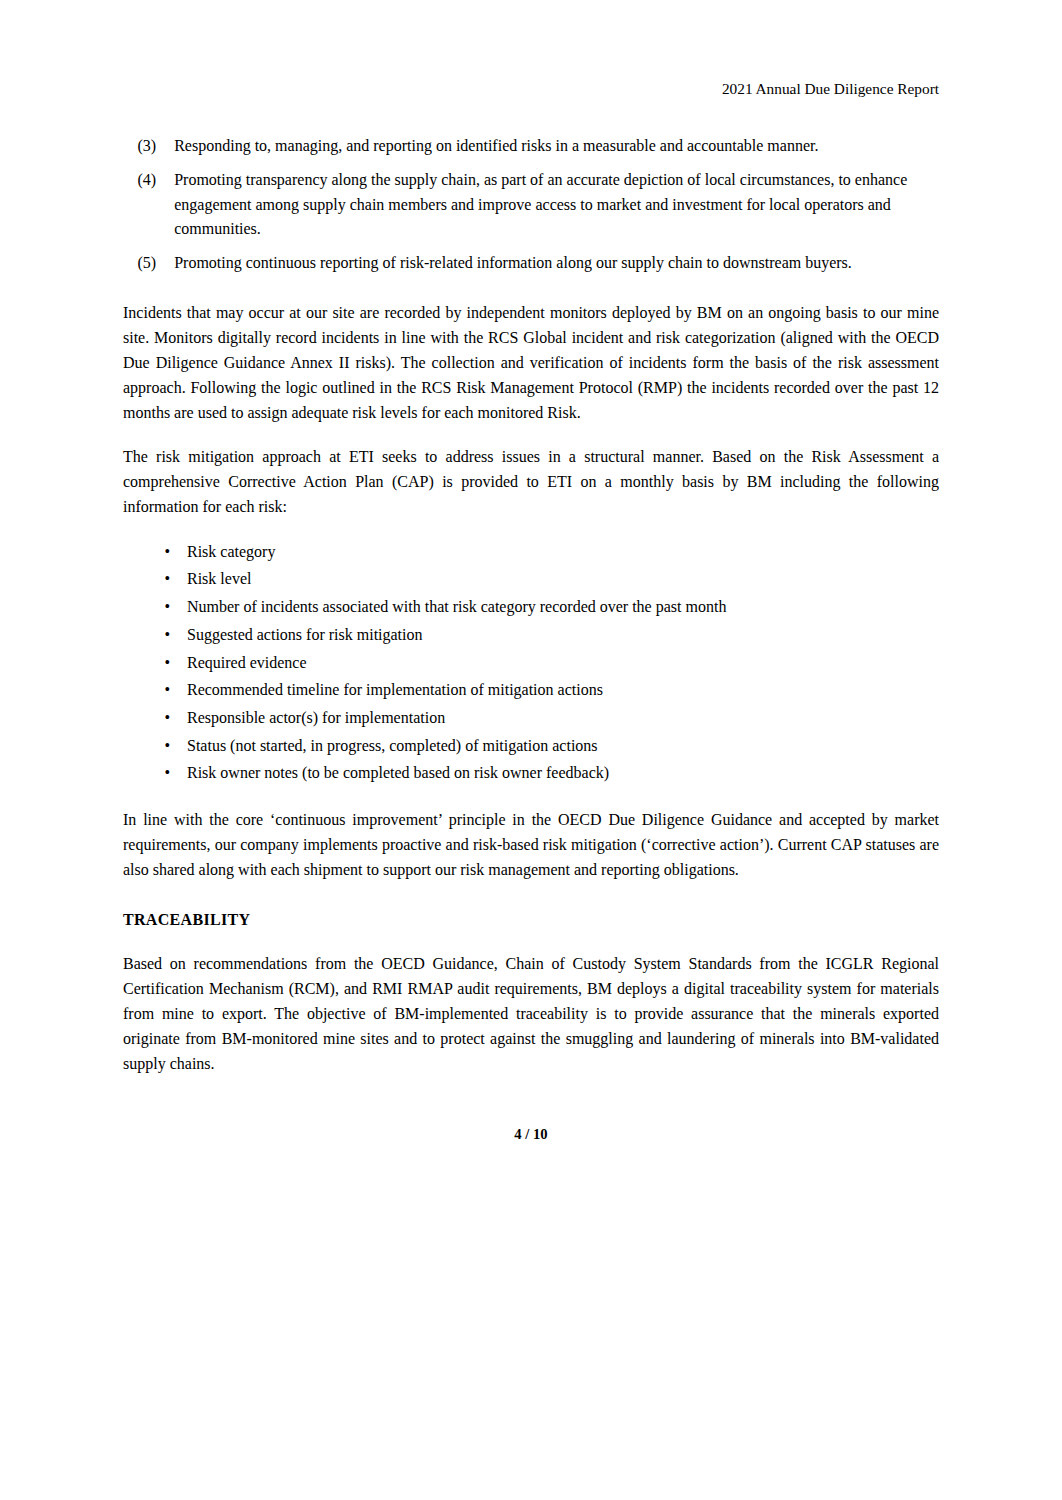2021 Annual Due Diligence Report
(3) Responding to, managing, and reporting on identified risks in a measurable and accountable manner.
(4) Promoting transparency along the supply chain, as part of an accurate depiction of local circumstances, to enhance engagement among supply chain members and improve access to market and investment for local operators and communities.
(5) Promoting continuous reporting of risk-related information along our supply chain to downstream buyers.
Incidents that may occur at our site are recorded by independent monitors deployed by BM on an ongoing basis to our mine site. Monitors digitally record incidents in line with the RCS Global incident and risk categorization (aligned with the OECD Due Diligence Guidance Annex II risks). The collection and verification of incidents form the basis of the risk assessment approach. Following the logic outlined in the RCS Risk Management Protocol (RMP) the incidents recorded over the past 12 months are used to assign adequate risk levels for each monitored Risk.
The risk mitigation approach at ETI seeks to address issues in a structural manner. Based on the Risk Assessment a comprehensive Corrective Action Plan (CAP) is provided to ETI on a monthly basis by BM including the following information for each risk:
Risk category
Risk level
Number of incidents associated with that risk category recorded over the past month
Suggested actions for risk mitigation
Required evidence
Recommended timeline for implementation of mitigation actions
Responsible actor(s) for implementation
Status (not started, in progress, completed) of mitigation actions
Risk owner notes (to be completed based on risk owner feedback)
In line with the core ‘continuous improvement’ principle in the OECD Due Diligence Guidance and accepted by market requirements, our company implements proactive and risk-based risk mitigation (‘corrective action’). Current CAP statuses are also shared along with each shipment to support our risk management and reporting obligations.
TRACEABILITY
Based on recommendations from the OECD Guidance, Chain of Custody System Standards from the ICGLR Regional Certification Mechanism (RCM), and RMI RMAP audit requirements, BM deploys a digital traceability system for materials from mine to export. The objective of BM-implemented traceability is to provide assurance that the minerals exported originate from BM-monitored mine sites and to protect against the smuggling and laundering of minerals into BM-validated supply chains.
4 / 10